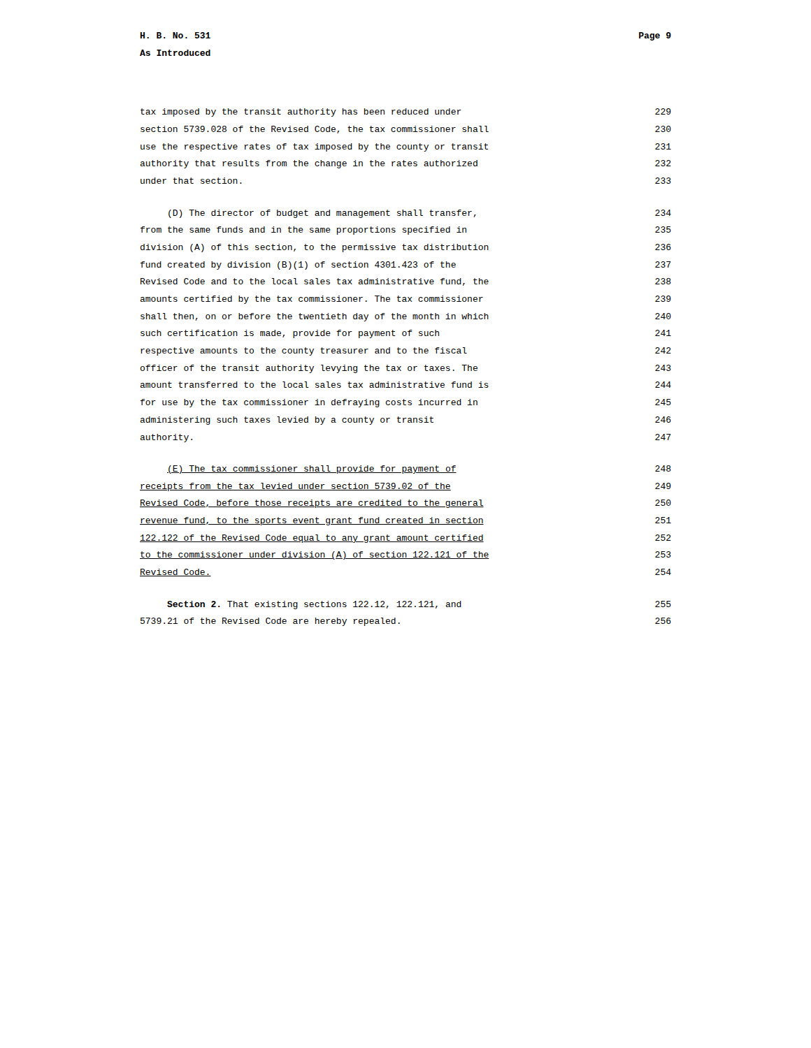H. B. No. 531
As Introduced
Page 9
tax imposed by the transit authority has been reduced under 229
section 5739.028 of the Revised Code, the tax commissioner shall 230
use the respective rates of tax imposed by the county or transit 231
authority that results from the change in the rates authorized 232
under that section. 233
(D) The director of budget and management shall transfer, 234
from the same funds and in the same proportions specified in 235
division (A) of this section, to the permissive tax distribution 236
fund created by division (B)(1) of section 4301.423 of the 237
Revised Code and to the local sales tax administrative fund, the 238
amounts certified by the tax commissioner. The tax commissioner 239
shall then, on or before the twentieth day of the month in which 240
such certification is made, provide for payment of such 241
respective amounts to the county treasurer and to the fiscal 242
officer of the transit authority levying the tax or taxes. The 243
amount transferred to the local sales tax administrative fund is 244
for use by the tax commissioner in defraying costs incurred in 245
administering such taxes levied by a county or transit 246
authority. 247
(E) The tax commissioner shall provide for payment of 248
receipts from the tax levied under section 5739.02 of the 249
Revised Code, before those receipts are credited to the general 250
revenue fund, to the sports event grant fund created in section 251
122.122 of the Revised Code equal to any grant amount certified 252
to the commissioner under division (A) of section 122.121 of the 253
Revised Code. 254
Section 2. That existing sections 122.12, 122.121, and 255
5739.21 of the Revised Code are hereby repealed. 256